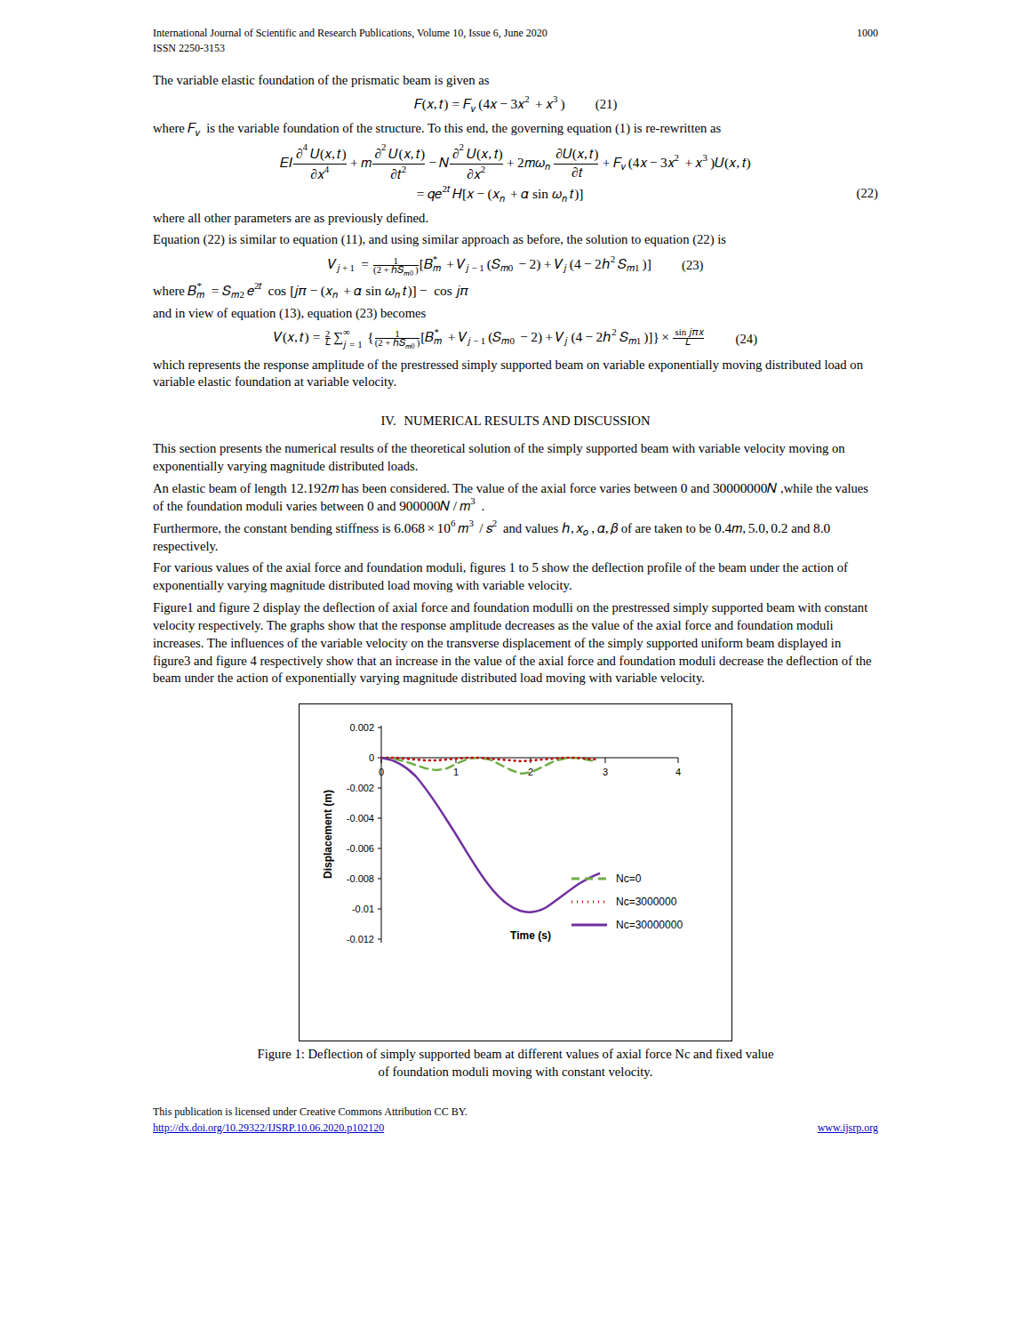International Journal of Scientific and Research Publications, Volume 10, Issue 6, June 2020
ISSN 2250-3153
1000
The variable elastic foundation of the prismatic beam is given as
F(x,t)= Fv (4x−3x2+x3)
(21)
where Fv is the variable foundation of the structure. To this end, the governing equation (1) is re-rewritten as
EI ∂4U(x,t) ∂x4 +m ∂2U(x,t) ∂t2 −N ∂2U(x,t) ∂x2 +2mωn ∂U(x,t) ∂t +Fv (4x−3x2+x3) U(x,t)
=qe2tH [ x−(xn+αsinωnt) ]
(22)
where all other parameters are as previously defined.
Equation (22) is similar to equation (11), and using similar approach as before, the solution to equation (22) is
Vj+1 = 1 (2+hSm0) [ Bm* + Vj−1 (Sm0−2) + Vj (4−2h2Sm1) ]
(23)
where Bm* = Sm2 e2t cos [jπ−(xn+αsinωnt)] −cosjπ
and in view of equation (13), equation (23) becomes
V(x,t)= 2L ∑ j=1 ∞ { 1 (2+hSm0) [ Bm* + Vj−1 (Sm0−2) + Vj (4−2h2Sm1) ] } × sinjπx L
(24)
which represents the response amplitude of the prestressed simply supported beam on variable exponentially moving distributed load on variable elastic foundation at variable velocity.
IV. NUMERICAL RESULTS AND DISCUSSION
This section presents the numerical results of the theoretical solution of the simply supported beam with variable velocity moving on exponentially varying magnitude distributed loads.
An elastic beam of length 12.192m has been considered. The value of the axial force varies between 0 and 30000000N ,while the values of the foundation moduli varies between 0 and 900000N/m3 .
Furthermore, the constant bending stiffness is 6.068×106m3/s2 and values h,xo,α,β of are taken to be 0.4m,5.0,0.2 and 8.0 respectively.
For various values of the axial force and foundation moduli, figures 1 to 5 show the deflection profile of the beam under the action of exponentially varying magnitude distributed load moving with variable velocity.
Figure1 and figure 2 display the deflection of axial force and foundation modulli on the prestressed simply supported beam with constant velocity respectively. The graphs show that the response amplitude decreases as the value of the axial force and foundation moduli increases. The influences of the variable velocity on the transverse displacement of the simply supported uniform beam displayed in figure3 and figure 4 respectively show that an increase in the value of the axial force and foundation moduli decrease the deflection of the beam under the action of exponentially varying magnitude distributed load moving with variable velocity.
0.002 0 -0.002 -0.004 -0.006 -0.008 -0.01 -0.012 Displacement (m) 0 1 2 3 4 Time (s) Nc=0 Nc=3000000 Nc=30000000
Figure 1: Deflection of simply supported beam at different values of axial force Nc and fixed value of foundation moduli moving with constant velocity.
This publication is licensed under Creative Commons Attribution CC BY.
http://dx.doi.org/10.29322/IJSRP.10.06.2020.p102120
www.ijsrp.org